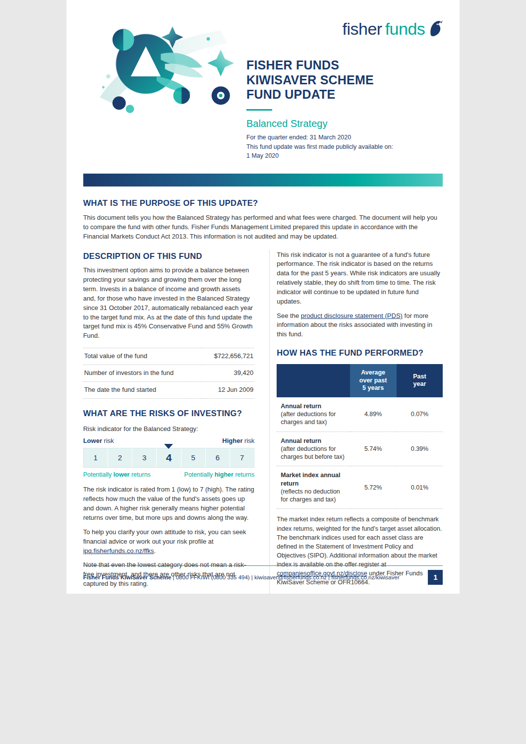fisher funds
FISHER FUNDS
KIWISAVER SCHEME
FUND UPDATE
Balanced Strategy
For the quarter ended: 31 March 2020
This fund update was first made publicly available on:
1 May 2020
What is the purpose of this update?
This document tells you how the Balanced Strategy has performed and what fees were charged. The document will help you to compare the fund with other funds. Fisher Funds Management Limited prepared this update in accordance with the Financial Markets Conduct Act 2013. This information is not audited and may be updated.
Description of this fund
This investment option aims to provide a balance between protecting your savings and growing them over the long term. Invests in a balance of income and growth assets and, for those who have invested in the Balanced Strategy since 31 October 2017, automatically rebalanced each year to the target fund mix. As at the date of this fund update the target fund mix is 45% Conservative Fund and 55% Growth Fund.
| Total value of the fund | $722,656,721 |
| Number of investors in the fund | 39,420 |
| The date the fund started | 12 Jun 2009 |
What are the risks of investing?
Risk indicator for the Balanced Strategy:
Lower risk Higher risk
1
2
3
4
5
6
7
Potentially lower returns Potentially higher returns
The risk indicator is rated from 1 (low) to 7 (high). The rating reflects how much the value of the fund's assets goes up and down. A higher risk generally means higher potential returns over time, but more ups and downs along the way.
To help you clarify your own attitude to risk, you can seek financial advice or work out your risk profile at ipq.fisherfunds.co.nz/ffks.
Note that even the lowest category does not mean a risk-free investment, and there are other risks that are not captured by this rating.
This risk indicator is not a guarantee of a fund's future performance. The risk indicator is based on the returns data for the past 5 years. While risk indicators are usually relatively stable, they do shift from time to time. The risk indicator will continue to be updated in future fund updates.
See the product disclosure statement (PDS) for more information about the risks associated with investing in this fund.
How has the fund performed?
| | Average over past 5 years | Past year |
| --- | --- | --- |
| Annual return (after deductions for charges and tax) | 4.89% | 0.07% |
| Annual return (after deductions for charges but before tax) | 5.74% | 0.39% |
| Market index annual return (reflects no deduction for charges and tax) | 5.72% | 0.01% |
The market index return reflects a composite of benchmark index returns, weighted for the fund's target asset allocation. The benchmark indices used for each asset class are defined in the Statement of Investment Policy and Objectives (SIPO). Additional information about the market index is available on the offer register at companiesoffice.govt.nz/disclose under Fisher Funds KiwiSaver Scheme or OFR10664.
Fisher Funds KiwiSaver Scheme | 0800 FFKIWI (0800 335 494) | kiwisaver@fisherfunds.co.nz | fisherfunds.co.nz/kiwisaver
1